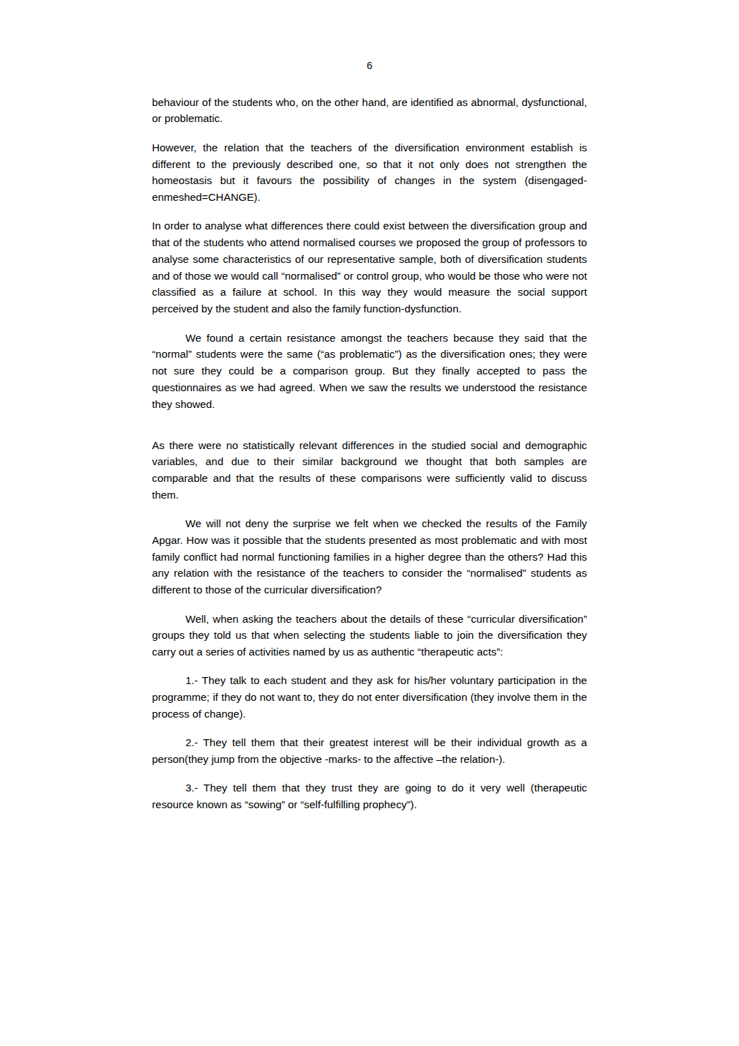6
behaviour of the students who, on the other hand, are identified as abnormal, dysfunctional, or problematic.
However, the relation that the teachers of the diversification environment establish is different to the previously described one, so that it not only does not strengthen the homeostasis but it favours the possibility of changes in the system (disengaged-enmeshed=CHANGE).
In order to analyse what differences there could exist between the diversification group and that of the students who attend normalised courses we proposed the group of professors to analyse some characteristics of our representative sample, both of diversification students and of those we would call “normalised” or control group, who would be those who were not classified as a failure at school. In this way they would measure the social support perceived by the student and also the family function-dysfunction.
We found a certain resistance amongst the teachers because they said that the “normal” students were the same (“as problematic”) as the diversification ones; they were not sure they could be a comparison group. But they finally accepted to pass the questionnaires as we had agreed. When we saw the results we understood the resistance they showed.
As there were no statistically relevant differences in the studied social and demographic variables, and due to their similar background we thought that both samples are comparable and that the results of these comparisons were sufficiently valid to discuss them.
We will not deny the surprise we felt when we checked the results of the Family Apgar. How was it possible that the students presented as most problematic and with most family conflict had normal functioning families in a higher degree than the others? Had this any relation with the resistance of the teachers to consider the “normalised” students as different to those of the curricular diversification?
Well, when asking the teachers about the details of these “curricular diversification” groups they told us that when selecting the students liable to join the diversification they carry out a series of activities named by us as authentic “therapeutic acts”:
1.- They talk to each student and they ask for his/her voluntary participation in the programme; if they do not want to, they do not enter diversification (they involve them in the process of change).
2.- They tell them that their greatest interest will be their individual growth as a person(they jump from the objective -marks- to the affective –the relation-).
3.- They tell them that they trust they are going to do it very well (therapeutic resource known as “sowing” or “self-fulfilling prophecy”).